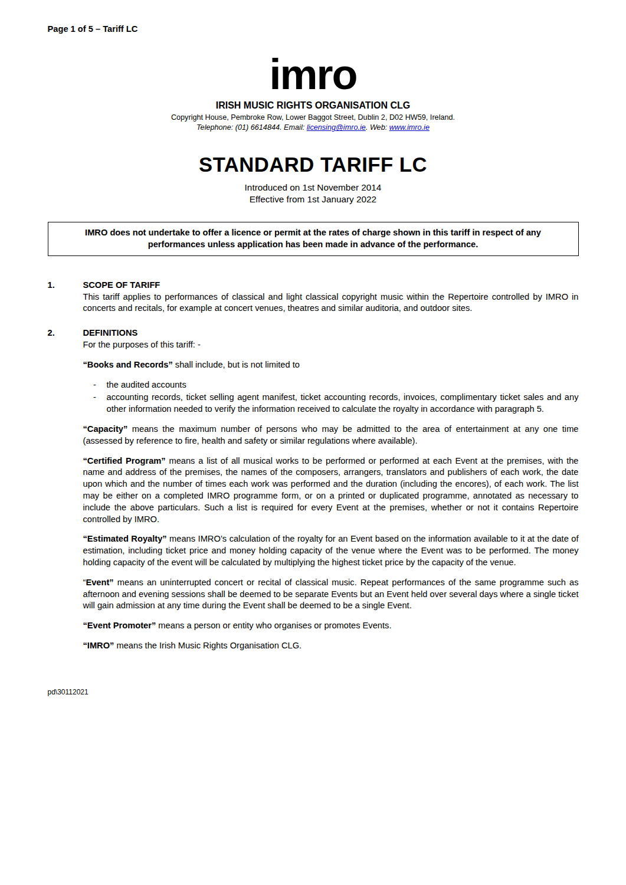Page 1 of 5 – Tariff LC
imro
IRISH MUSIC RIGHTS ORGANISATION CLG
Copyright House, Pembroke Row, Lower Baggot Street, Dublin 2, D02 HW59, Ireland.
Telephone: (01) 6614844. Email: licensing@imro.ie. Web: www.imro.ie
STANDARD TARIFF LC
Introduced on 1st November 2014
Effective from 1st January 2022
IMRO does not undertake to offer a licence or permit at the rates of charge shown in this tariff in respect of any performances unless application has been made in advance of the performance.
1. Scope of Tariff
This tariff applies to performances of classical and light classical copyright music within the Repertoire controlled by IMRO in concerts and recitals, for example at concert venues, theatres and similar auditoria, and outdoor sites.
2. Definitions
For the purposes of this tariff: -
“Books and Records” shall include, but is not limited to
-the audited accounts
-accounting records, ticket selling agent manifest, ticket accounting records, invoices, complimentary ticket sales and any other information needed to verify the information received to calculate the royalty in accordance with paragraph 5.
“Capacity” means the maximum number of persons who may be admitted to the area of entertainment at any one time (assessed by reference to fire, health and safety or similar regulations where available).
“Certified Program” means a list of all musical works to be performed or performed at each Event at the premises, with the name and address of the premises, the names of the composers, arrangers, translators and publishers of each work, the date upon which and the number of times each work was performed and the duration (including the encores), of each work. The list may be either on a completed IMRO programme form, or on a printed or duplicated programme, annotated as necessary to include the above particulars. Such a list is required for every Event at the premises, whether or not it contains Repertoire controlled by IMRO.
“Estimated Royalty” means IMRO’s calculation of the royalty for an Event based on the information available to it at the date of estimation, including ticket price and money holding capacity of the venue where the Event was to be performed. The money holding capacity of the event will be calculated by multiplying the highest ticket price by the capacity of the venue.
“Event” means an uninterrupted concert or recital of classical music. Repeat performances of the same programme such as afternoon and evening sessions shall be deemed to be separate Events but an Event held over several days where a single ticket will gain admission at any time during the Event shall be deemed to be a single Event.
“Event Promoter” means a person or entity who organises or promotes Events.
“IMRO” means the Irish Music Rights Organisation CLG.
pd\30112021